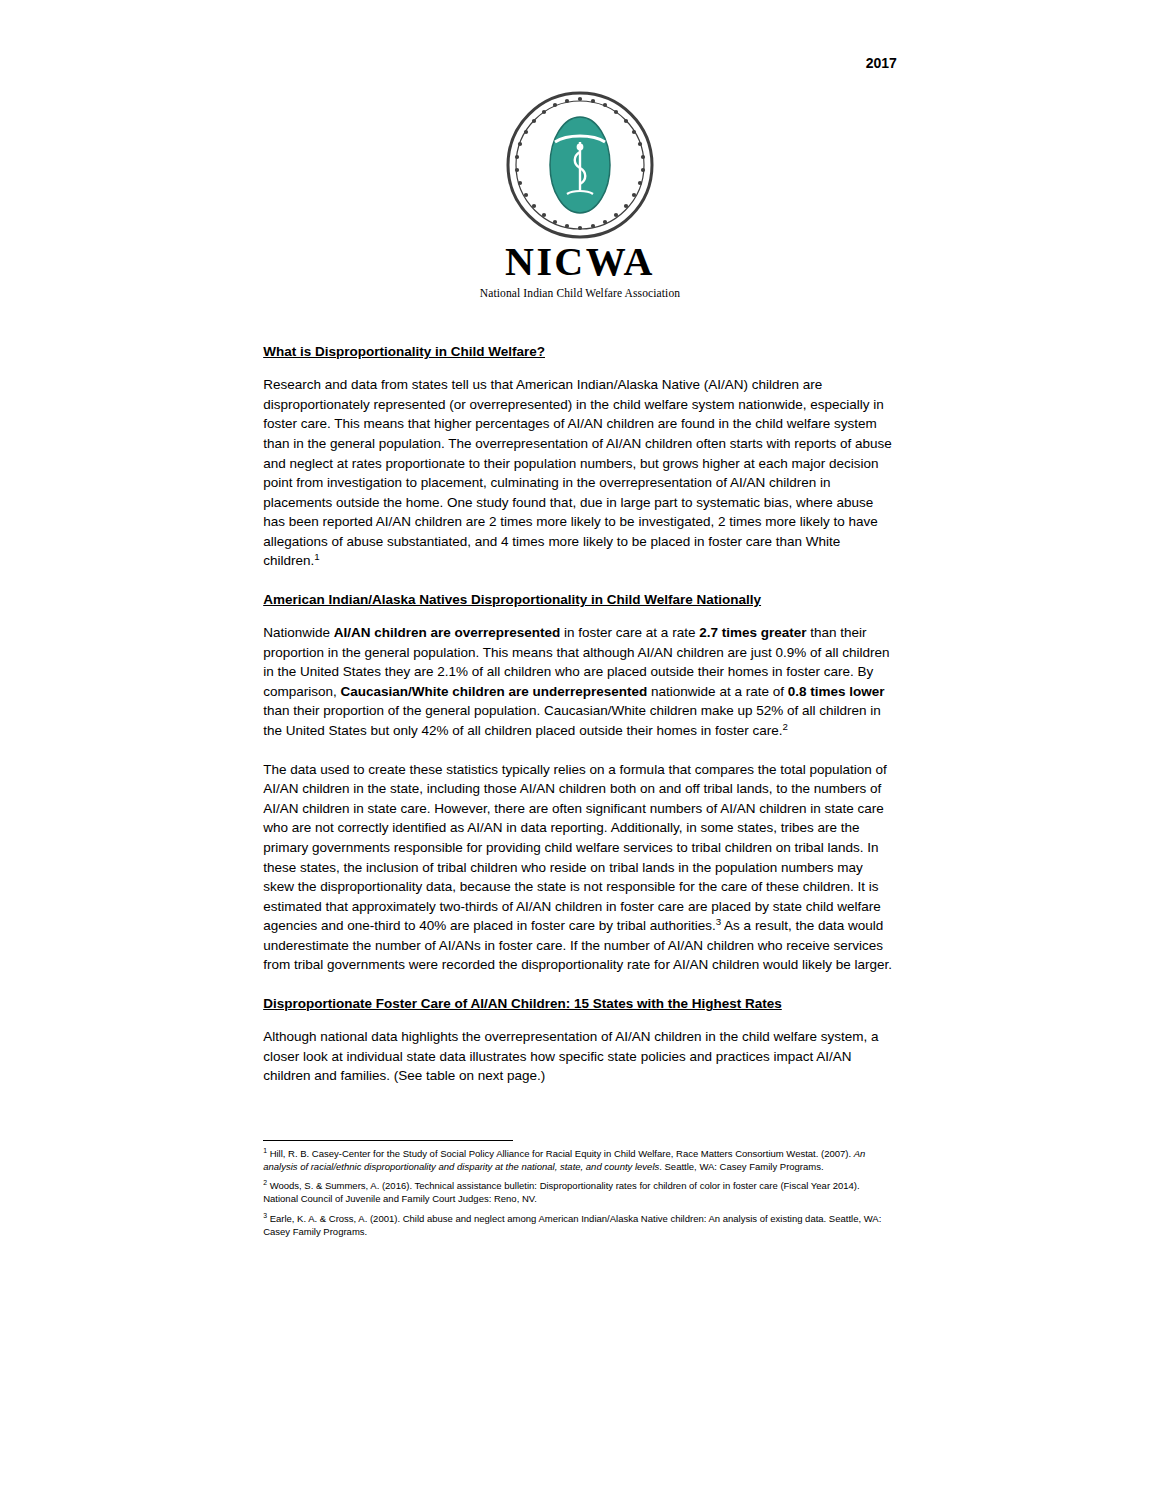2017
NICWA
National Indian Child Welfare Association
What is Disproportionality in Child Welfare?
Research and data from states tell us that American Indian/Alaska Native (AI/AN) children are disproportionately represented (or overrepresented) in the child welfare system nationwide, especially in foster care. This means that higher percentages of AI/AN children are found in the child welfare system than in the general population. The overrepresentation of AI/AN children often starts with reports of abuse and neglect at rates proportionate to their population numbers, but grows higher at each major decision point from investigation to placement, culminating in the overrepresentation of AI/AN children in placements outside the home. One study found that, due in large part to systematic bias, where abuse has been reported AI/AN children are 2 times more likely to be investigated, 2 times more likely to have allegations of abuse substantiated, and 4 times more likely to be placed in foster care than White children.1
American Indian/Alaska Natives Disproportionality in Child Welfare Nationally
Nationwide AI/AN children are overrepresented in foster care at a rate 2.7 times greater than their proportion in the general population. This means that although AI/AN children are just 0.9% of all children in the United States they are 2.1% of all children who are placed outside their homes in foster care. By comparison, Caucasian/White children are underrepresented nationwide at a rate of 0.8 times lower than their proportion of the general population. Caucasian/White children make up 52% of all children in the United States but only 42% of all children placed outside their homes in foster care.2
The data used to create these statistics typically relies on a formula that compares the total population of AI/AN children in the state, including those AI/AN children both on and off tribal lands, to the numbers of AI/AN children in state care. However, there are often significant numbers of AI/AN children in state care who are not correctly identified as AI/AN in data reporting. Additionally, in some states, tribes are the primary governments responsible for providing child welfare services to tribal children on tribal lands. In these states, the inclusion of tribal children who reside on tribal lands in the population numbers may skew the disproportionality data, because the state is not responsible for the care of these children. It is estimated that approximately two-thirds of AI/AN children in foster care are placed by state child welfare agencies and one-third to 40% are placed in foster care by tribal authorities.3 As a result, the data would underestimate the number of AI/ANs in foster care. If the number of AI/AN children who receive services from tribal governments were recorded the disproportionality rate for AI/AN children would likely be larger.
Disproportionate Foster Care of AI/AN Children: 15 States with the Highest Rates
Although national data highlights the overrepresentation of AI/AN children in the child welfare system, a closer look at individual state data illustrates how specific state policies and practices impact AI/AN children and families. (See table on next page.)
1 Hill, R. B. Casey-Center for the Study of Social Policy Alliance for Racial Equity in Child Welfare, Race Matters Consortium Westat. (2007). An analysis of racial/ethnic disproportionality and disparity at the national, state, and county levels. Seattle, WA: Casey Family Programs.
2 Woods, S. & Summers, A. (2016). Technical assistance bulletin: Disproportionality rates for children of color in foster care (Fiscal Year 2014). National Council of Juvenile and Family Court Judges: Reno, NV.
3 Earle, K. A. & Cross, A. (2001). Child abuse and neglect among American Indian/Alaska Native children: An analysis of existing data. Seattle, WA: Casey Family Programs.